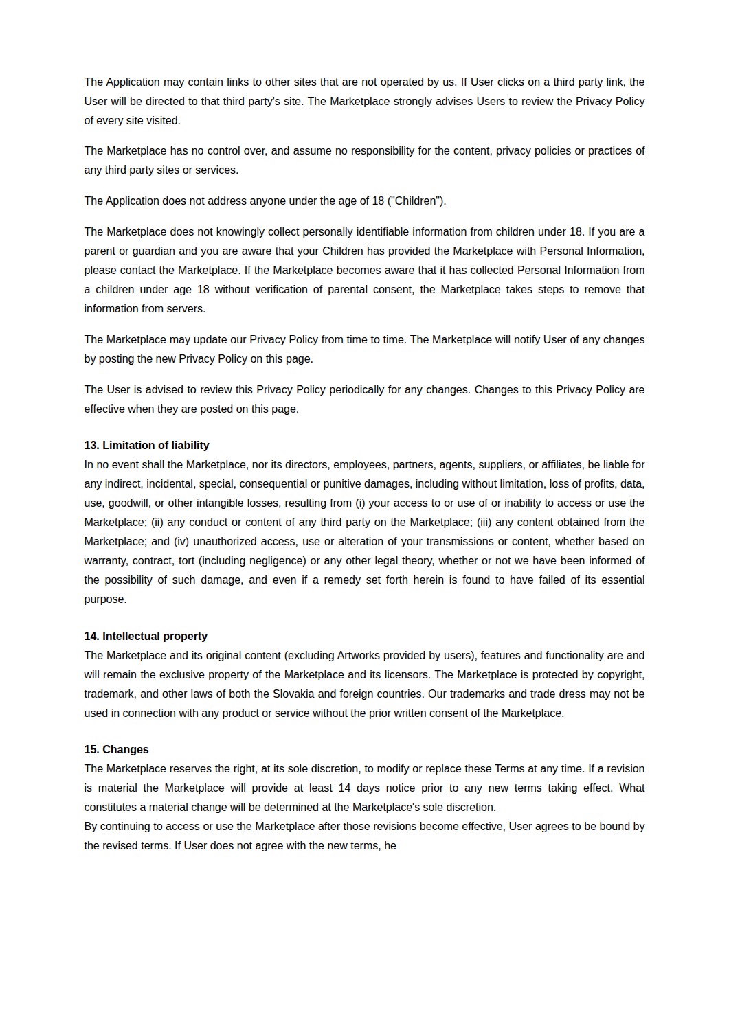The Application may contain links to other sites that are not operated by us. If User clicks on a third party link, the User will be directed to that third party's site. The Marketplace strongly advises Users to review the Privacy Policy of every site visited.
The Marketplace has no control over, and assume no responsibility for the content, privacy policies or practices of any third party sites or services.
The Application does not address anyone under the age of 18 ("Children").
The Marketplace does not knowingly collect personally identifiable information from children under 18. If you are a parent or guardian and you are aware that your Children has provided the Marketplace with Personal Information, please contact the Marketplace. If the Marketplace becomes aware that it has collected Personal Information from a children under age 18 without verification of parental consent, the Marketplace takes steps to remove that information from servers.
The Marketplace may update our Privacy Policy from time to time. The Marketplace will notify User of any changes by posting the new Privacy Policy on this page.
The User is advised to review this Privacy Policy periodically for any changes. Changes to this Privacy Policy are effective when they are posted on this page.
13. Limitation of liability
In no event shall the Marketplace, nor its directors, employees, partners, agents, suppliers, or affiliates, be liable for any indirect, incidental, special, consequential or punitive damages, including without limitation, loss of profits, data, use, goodwill, or other intangible losses, resulting from (i) your access to or use of or inability to access or use the Marketplace; (ii) any conduct or content of any third party on the Marketplace; (iii) any content obtained from the Marketplace; and (iv) unauthorized access, use or alteration of your transmissions or content, whether based on warranty, contract, tort (including negligence) or any other legal theory, whether or not we have been informed of the possibility of such damage, and even if a remedy set forth herein is found to have failed of its essential purpose.
14. Intellectual property
The Marketplace and its original content (excluding Artworks provided by users), features and functionality are and will remain the exclusive property of the Marketplace and its licensors. The Marketplace is protected by copyright, trademark, and other laws of both the Slovakia and foreign countries. Our trademarks and trade dress may not be used in connection with any product or service without the prior written consent of the Marketplace.
15. Changes
The Marketplace reserves the right, at its sole discretion, to modify or replace these Terms at any time. If a revision is material the Marketplace will provide at least 14 days notice prior to any new terms taking effect. What constitutes a material change will be determined at the Marketplace's sole discretion.
By continuing to access or use the Marketplace after those revisions become effective, User agrees to be bound by the revised terms. If User does not agree with the new terms, he